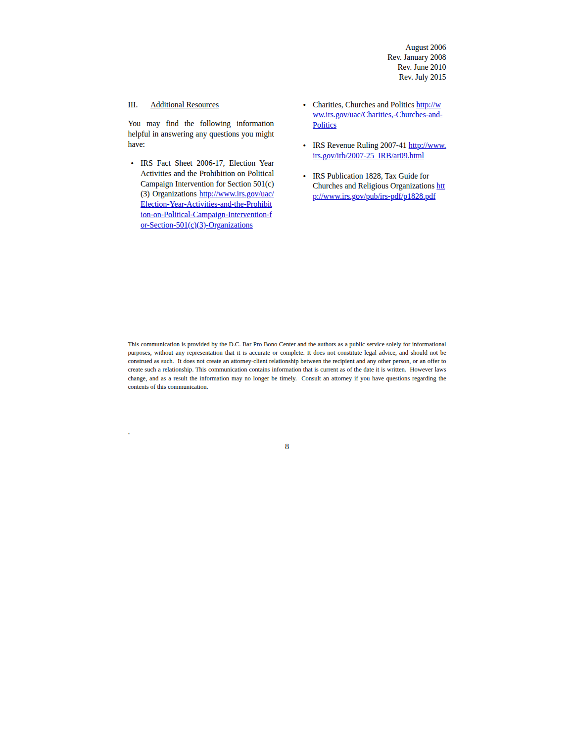August 2006
Rev. January 2008
Rev. June 2010
Rev. July 2015
III. Additional Resources
You may find the following information helpful in answering any questions you might have:
IRS Fact Sheet 2006-17, Election Year Activities and the Prohibition on Political Campaign Intervention for Section 501(c)(3) Organizations http://www.irs.gov/uac/Election-Year-Activities-and-the-Prohibition-on-Political-Campaign-Intervention-for-Section-501(c)(3)-Organizations
Charities, Churches and Politics http://www.irs.gov/uac/Charities,-Churches-and-Politics
IRS Revenue Ruling 2007-41 http://www.irs.gov/irb/2007-25_IRB/ar09.html
IRS Publication 1828, Tax Guide for Churches and Religious Organizations http://www.irs.gov/pub/irs-pdf/p1828.pdf
This communication is provided by the D.C. Bar Pro Bono Center and the authors as a public service solely for informational purposes, without any representation that it is accurate or complete. It does not constitute legal advice, and should not be construed as such. It does not create an attorney-client relationship between the recipient and any other person, or an offer to create such a relationship. This communication contains information that is current as of the date it is written. However laws change, and as a result the information may no longer be timely. Consult an attorney if you have questions regarding the contents of this communication.
.
8